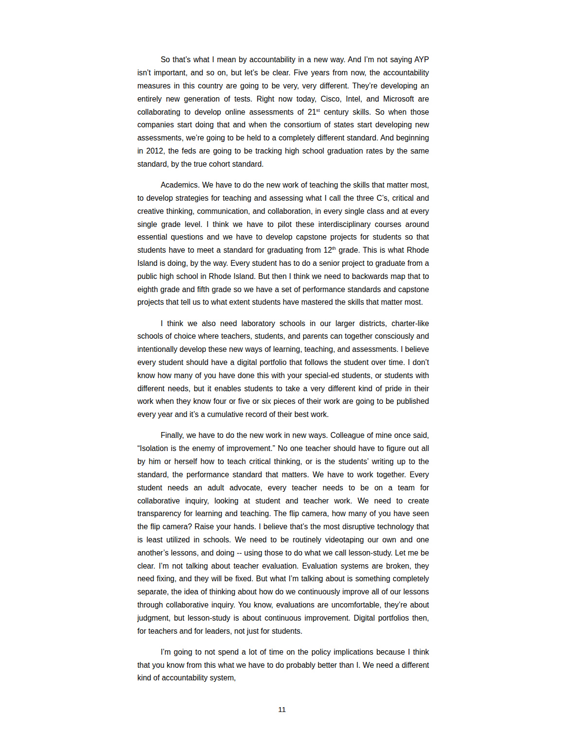So that’s what I mean by accountability in a new way. And I’m not saying AYP isn’t important, and so on, but let’s be clear. Five years from now, the accountability measures in this country are going to be very, very different. They’re developing an entirely new generation of tests. Right now today, Cisco, Intel, and Microsoft are collaborating to develop online assessments of 21st century skills. So when those companies start doing that and when the consortium of states start developing new assessments, we’re going to be held to a completely different standard. And beginning in 2012, the feds are going to be tracking high school graduation rates by the same standard, by the true cohort standard.
Academics. We have to do the new work of teaching the skills that matter most, to develop strategies for teaching and assessing what I call the three C’s, critical and creative thinking, communication, and collaboration, in every single class and at every single grade level. I think we have to pilot these interdisciplinary courses around essential questions and we have to develop capstone projects for students so that students have to meet a standard for graduating from 12th grade. This is what Rhode Island is doing, by the way. Every student has to do a senior project to graduate from a public high school in Rhode Island. But then I think we need to backwards map that to eighth grade and fifth grade so we have a set of performance standards and capstone projects that tell us to what extent students have mastered the skills that matter most.
I think we also need laboratory schools in our larger districts, charter-like schools of choice where teachers, students, and parents can together consciously and intentionally develop these new ways of learning, teaching, and assessments. I believe every student should have a digital portfolio that follows the student over time. I don’t know how many of you have done this with your special-ed students, or students with different needs, but it enables students to take a very different kind of pride in their work when they know four or five or six pieces of their work are going to be published every year and it’s a cumulative record of their best work.
Finally, we have to do the new work in new ways. Colleague of mine once said, “Isolation is the enemy of improvement.” No one teacher should have to figure out all by him or herself how to teach critical thinking, or is the students’ writing up to the standard, the performance standard that matters. We have to work together. Every student needs an adult advocate, every teacher needs to be on a team for collaborative inquiry, looking at student and teacher work. We need to create transparency for learning and teaching. The flip camera, how many of you have seen the flip camera? Raise your hands. I believe that’s the most disruptive technology that is least utilized in schools. We need to be routinely videotaping our own and one another’s lessons, and doing -- using those to do what we call lesson-study. Let me be clear. I’m not talking about teacher evaluation. Evaluation systems are broken, they need fixing, and they will be fixed. But what I’m talking about is something completely separate, the idea of thinking about how do we continuously improve all of our lessons through collaborative inquiry. You know, evaluations are uncomfortable, they’re about judgment, but lesson-study is about continuous improvement. Digital portfolios then, for teachers and for leaders, not just for students.
I’m going to not spend a lot of time on the policy implications because I think that you know from this what we have to do probably better than I. We need a different kind of accountability system,
11